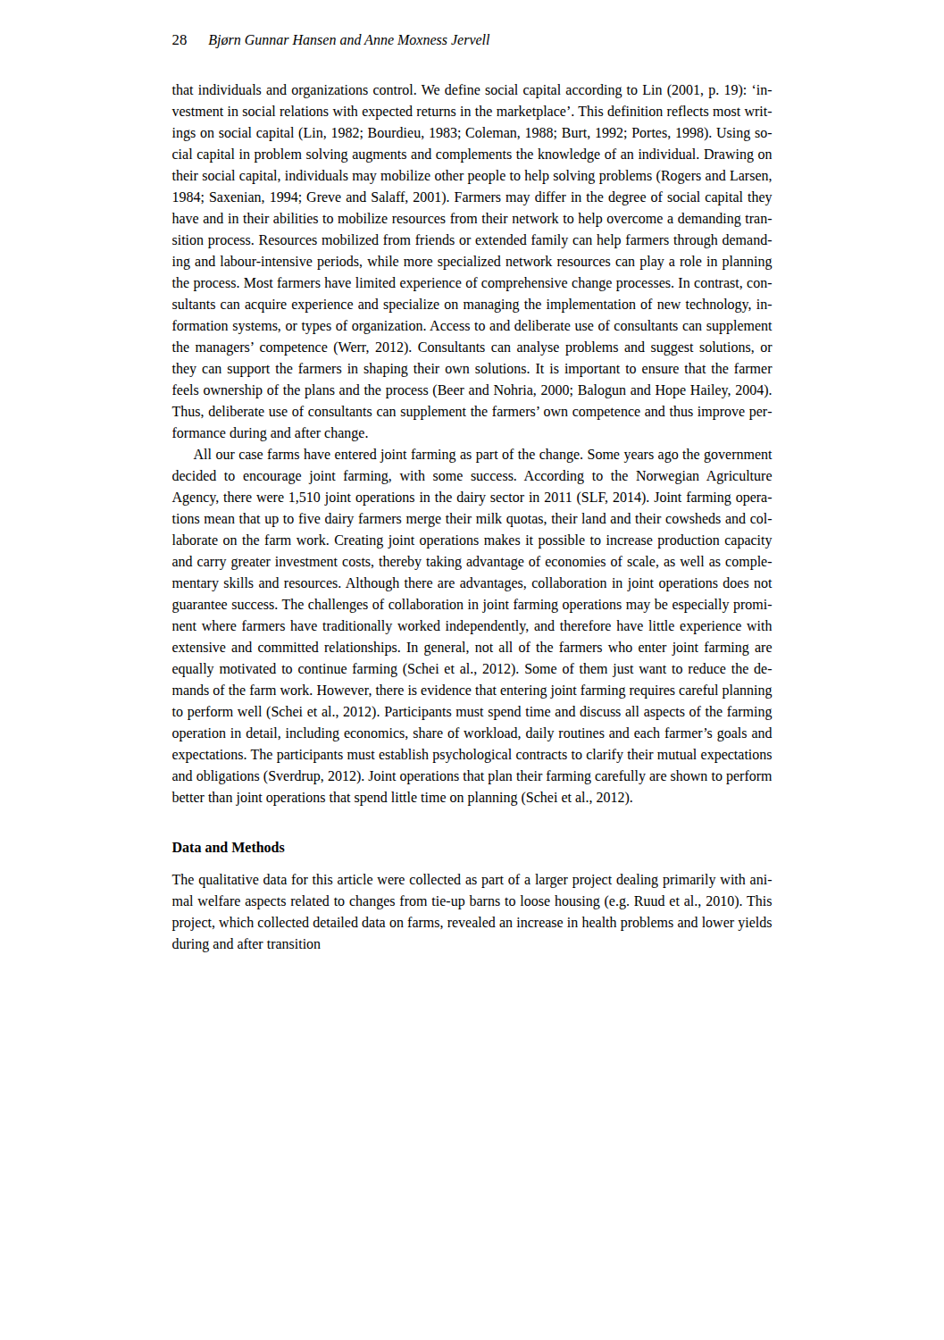28 Bjørn Gunnar Hansen and Anne Moxness Jervell
that individuals and organizations control. We define social capital according to Lin (2001, p. 19): ‘investment in social relations with expected returns in the marketplace’. This definition reflects most writings on social capital (Lin, 1982; Bourdieu, 1983; Coleman, 1988; Burt, 1992; Portes, 1998). Using social capital in problem solving augments and complements the knowledge of an individual. Drawing on their social capital, individuals may mobilize other people to help solving problems (Rogers and Larsen, 1984; Saxenian, 1994; Greve and Salaff, 2001). Farmers may differ in the degree of social capital they have and in their abilities to mobilize resources from their network to help overcome a demanding transition process. Resources mobilized from friends or extended family can help farmers through demanding and labour-intensive periods, while more specialized network resources can play a role in planning the process. Most farmers have limited experience of comprehensive change processes. In contrast, consultants can acquire experience and specialize on managing the implementation of new technology, information systems, or types of organization. Access to and deliberate use of consultants can supplement the managers’ competence (Werr, 2012). Consultants can analyse problems and suggest solutions, or they can support the farmers in shaping their own solutions. It is important to ensure that the farmer feels ownership of the plans and the process (Beer and Nohria, 2000; Balogun and Hope Hailey, 2004). Thus, deliberate use of consultants can supplement the farmers’ own competence and thus improve performance during and after change.
All our case farms have entered joint farming as part of the change. Some years ago the government decided to encourage joint farming, with some success. According to the Norwegian Agriculture Agency, there were 1,510 joint operations in the dairy sector in 2011 (SLF, 2014). Joint farming operations mean that up to five dairy farmers merge their milk quotas, their land and their cowsheds and collaborate on the farm work. Creating joint operations makes it possible to increase production capacity and carry greater investment costs, thereby taking advantage of economies of scale, as well as complementary skills and resources. Although there are advantages, collaboration in joint operations does not guarantee success. The challenges of collaboration in joint farming operations may be especially prominent where farmers have traditionally worked independently, and therefore have little experience with extensive and committed relationships. In general, not all of the farmers who enter joint farming are equally motivated to continue farming (Schei et al., 2012). Some of them just want to reduce the demands of the farm work. However, there is evidence that entering joint farming requires careful planning to perform well (Schei et al., 2012). Participants must spend time and discuss all aspects of the farming operation in detail, including economics, share of workload, daily routines and each farmer’s goals and expectations. The participants must establish psychological contracts to clarify their mutual expectations and obligations (Sverdrup, 2012). Joint operations that plan their farming carefully are shown to perform better than joint operations that spend little time on planning (Schei et al., 2012).
Data and Methods
The qualitative data for this article were collected as part of a larger project dealing primarily with animal welfare aspects related to changes from tie-up barns to loose housing (e.g. Ruud et al., 2010). This project, which collected detailed data on farms, revealed an increase in health problems and lower yields during and after transition